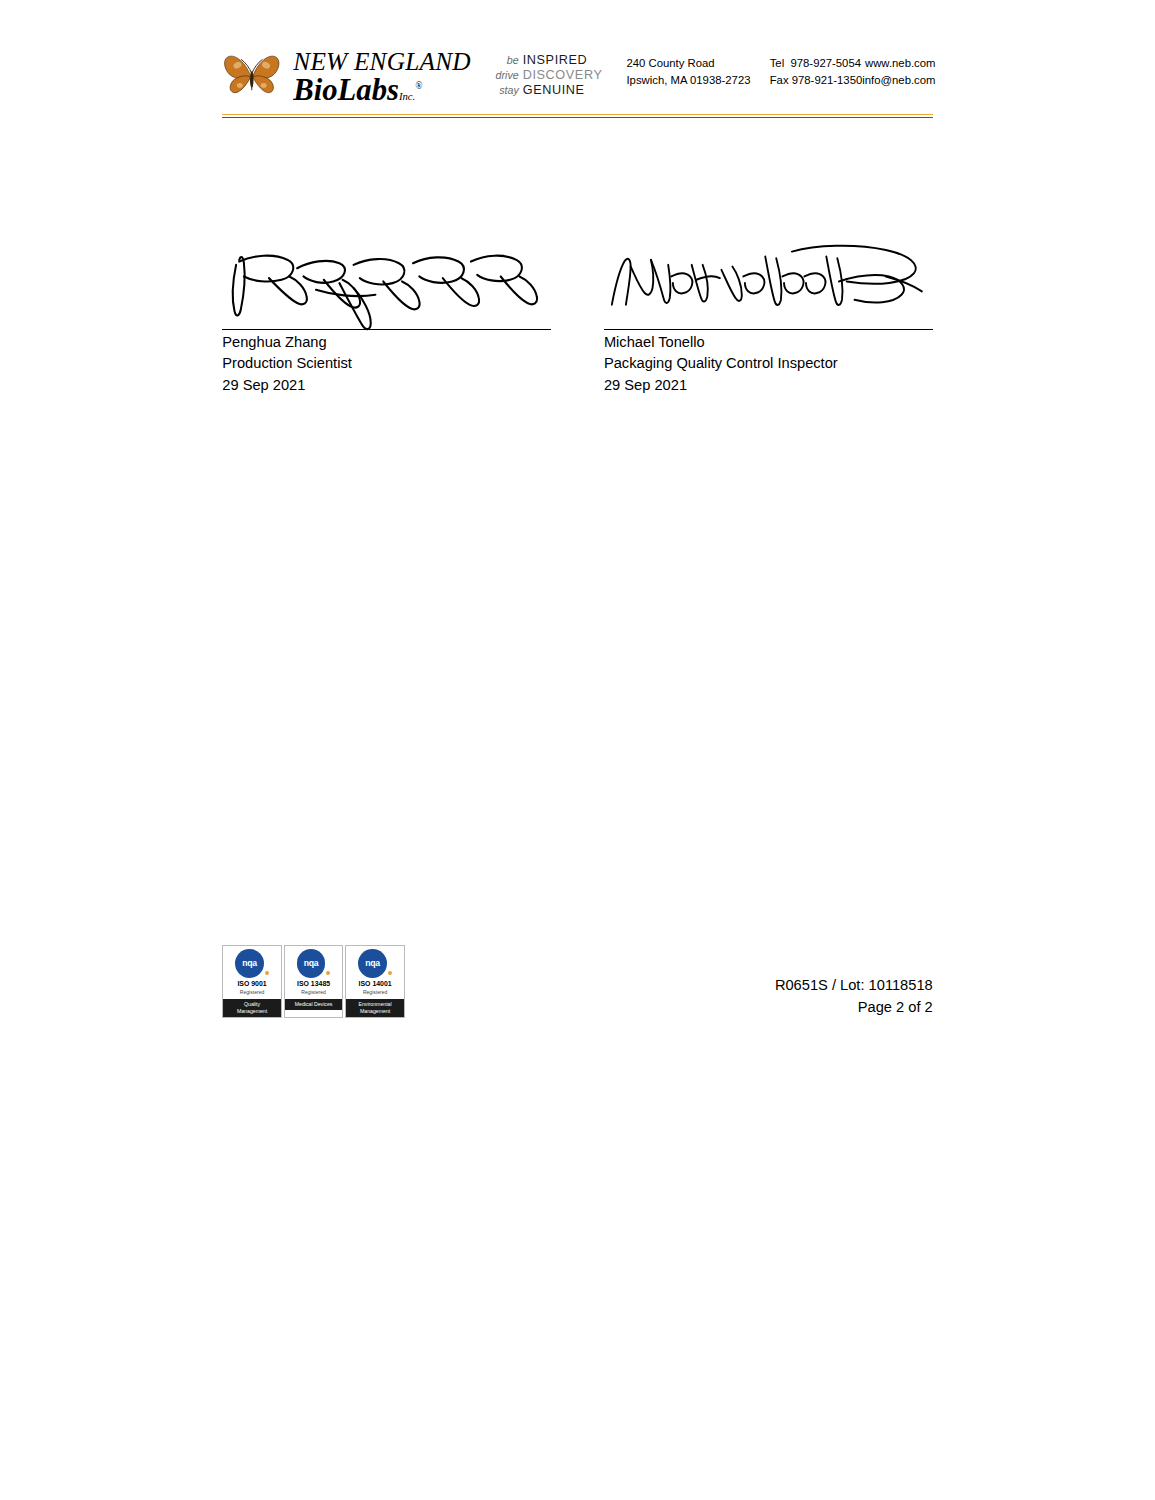NEW ENGLAND
BioLabsInc.®
be INSPIRED
drive DISCOVERY
stay GENUINE
240 County Road
Ipswich, MA 01938-2723
Tel 978-927-5054
Fax 978-921-1350
www.neb.com
info@neb.com
Penghua Zhang
Production Scientist
29 Sep 2021
Michael Tonello
Packaging Quality Control Inspector
29 Sep 2021
nqa
ISO 9001
Registered
Quality
Management
nqa
ISO 13485
Registered
Medical Devices
nqa
ISO 14001
Registered
Environmental
Management
R0651S / Lot: 10118518
Page 2 of 2